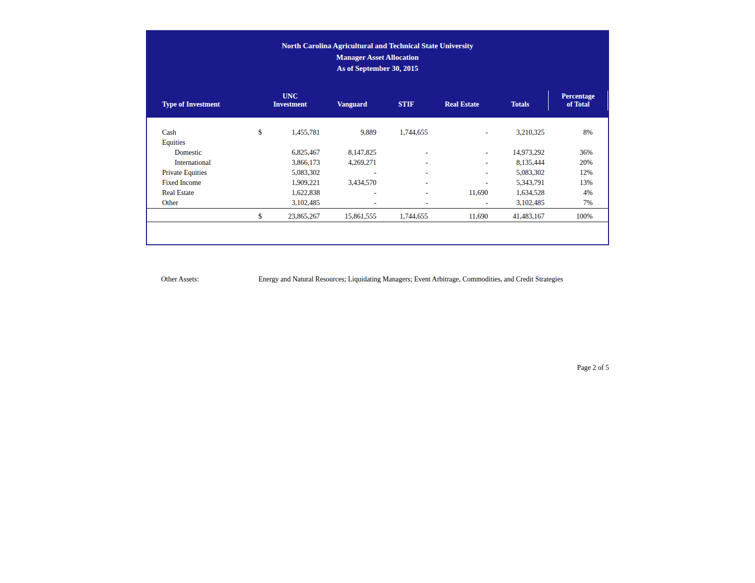North Carolina Agricultural and Technical State University Manager Asset Allocation As of September 30, 2015
| Type of Investment | UNC Investment | Vanguard | STIF | Real Estate | Totals | Percentage of Total |
| --- | --- | --- | --- | --- | --- | --- |
| Cash | $ | 1,455,781 | 9,889 | 1,744,655 | - | 3,210,325 | 8% |
| Equities | | | | | | | |
| Domestic | | 6,825,467 | 8,147,825 | - | - | 14,973,292 | 36% |
| International | | 3,866,173 | 4,269,271 | - | - | 8,135,444 | 20% |
| Private Equities | | 5,083,302 | - | - | - | 5,083,302 | 12% |
| Fixed Income | | 1,909,221 | 3,434,570 | - | - | 5,343,791 | 13% |
| Real Estate | | 1,622,838 | - | - | 11,690 | 1,634,528 | 4% |
| Other | | 3,102,485 | - | - | - | 3,102,485 | 7% |
| | $ | 23,865,267 | 15,861,555 | 1,744,655 | 11,690 | 41,483,167 | 100% |
Other Assets: Energy and Natural Resources; Liquidating Managers; Event Arbitrage, Commodities, and Credit Strategies
Page 2 of 5